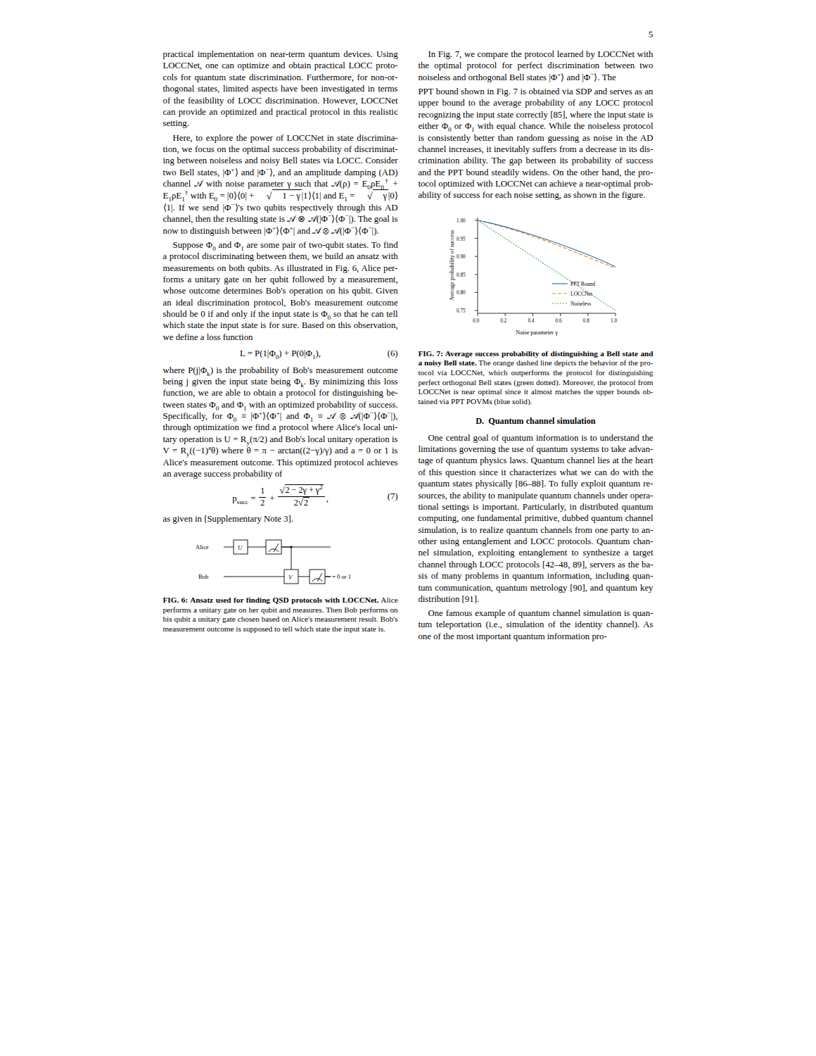5
practical implementation on near-term quantum devices. Using LOCCNet, one can optimize and obtain practical LOCC protocols for quantum state discrimination. Furthermore, for non-orthogonal states, limited aspects have been investigated in terms of the feasibility of LOCC discrimination. However, LOCCNet can provide an optimized and practical protocol in this realistic setting.
Here, to explore the power of LOCCNet in state discrimination, we focus on the optimal success probability of discriminating between noiseless and noisy Bell states via LOCC. Consider two Bell states, |Φ+⟩ and |Φ−⟩, and an amplitude damping (AD) channel 𝒜 with noise parameter γ such that 𝒜(ρ) = E0ρE0† + E1ρE1† with E0 = |0⟩⟨0| + 1 − γ|1⟩⟨1| and E1 = γ|0⟩⟨1|. If we send |Φ−⟩'s two qubits respectively through this AD channel, then the resulting state is 𝒜 ⊗ 𝒜(|Φ−⟩⟨Φ−|). The goal is now to distinguish between |Φ+⟩⟨Φ+| and 𝒜 ⊗ 𝒜(|Φ−⟩⟨Φ−|).
Suppose Φ0 and Φ1 are some pair of two-qubit states. To find a protocol discriminating between them, we build an ansatz with measurements on both qubits. As illustrated in Fig. 6, Alice performs a unitary gate on her qubit followed by a measurement, whose outcome determines Bob's operation on his qubit. Given an ideal discrimination protocol, Bob's measurement outcome should be 0 if and only if the input state is Φ0 so that he can tell which state the input state is for sure. Based on this observation, we define a loss function
L = P(1|Φ0) + P(0|Φ1), (6)
where P(j|Φk) is the probability of Bob's measurement outcome being j given the input state being Φk. By minimizing this loss function, we are able to obtain a protocol for distinguishing between states Φ0 and Φ1 with an optimized probability of success. Specifically, for Φ0 ≡ |Φ+⟩⟨Φ+| and Φ1 ≡ 𝒜 ⊗ 𝒜(|Φ−⟩⟨Φ−|), through optimization we find a protocol where Alice's local unitary operation is U = Ry(π/2) and Bob's local unitary operation is V = Ry((−1)aθ) where θ = π − arctan((2−γ)/γ) and a = 0 or 1 is Alice's measurement outcome. This optimized protocol achieves an average success probability of
psucc = 12 + 2 − 2γ + γ222, (7)
as given in [Supplementary Note 3].
Alice Bob U V = 0 or 1
FIG. 6: Ansatz used for finding QSD protocols with LOCCNet. Alice performs a unitary gate on her qubit and measures. Then Bob performs on his qubit a unitary gate chosen based on Alice's measurement result. Bob's measurement outcome is supposed to tell which state the input state is.
In Fig. 7, we compare the protocol learned by LOCCNet with the optimal protocol for perfect discrimination between two noiseless and orthogonal Bell states |Φ+⟩ and |Φ−⟩. The
PPT bound shown in Fig. 7 is obtained via SDP and serves as an upper bound to the average probability of any LOCC protocol recognizing the input state correctly [85], where the input state is either Φ0 or Φ1 with equal chance. While the noiseless protocol is consistently better than random guessing as noise in the AD channel increases, it inevitably suffers from a decrease in its discrimination ability. The gap between its probability of success and the PPT bound steadily widens. On the other hand, the protocol optimized with LOCCNet can achieve a near-optimal probability of success for each noise setting, as shown in the figure.
1.00 0.95 0.90 0.85 0.80 0.75 0.0 0.2 0.4 0.6 0.8 1.0 Noise parameter γ Average probability of success PPT Bound LOCCNet Noiseless
FIG. 7: Average success probability of distinguishing a Bell state and a noisy Bell state. The orange dashed line depicts the behavior of the protocol via LOCCNet, which outperforms the protocol for distinguishing perfect orthogonal Bell states (green dotted). Moreover, the protocol from LOCCNet is near optimal since it almost matches the upper bounds obtained via PPT POVMs (blue solid).
D. Quantum channel simulation
One central goal of quantum information is to understand the limitations governing the use of quantum systems to take advantage of quantum physics laws. Quantum channel lies at the heart of this question since it characterizes what we can do with the quantum states physically [86–88]. To fully exploit quantum resources, the ability to manipulate quantum channels under operational settings is important. Particularly, in distributed quantum computing, one fundamental primitive, dubbed quantum channel simulation, is to realize quantum channels from one party to another using entanglement and LOCC protocols. Quantum channel simulation, exploiting entanglement to synthesize a target channel through LOCC protocols [42–48, 89], servers as the basis of many problems in quantum information, including quantum communication, quantum metrology [90], and quantum key distribution [91].
One famous example of quantum channel simulation is quantum teleportation (i.e., simulation of the identity channel). As one of the most important quantum information pro-